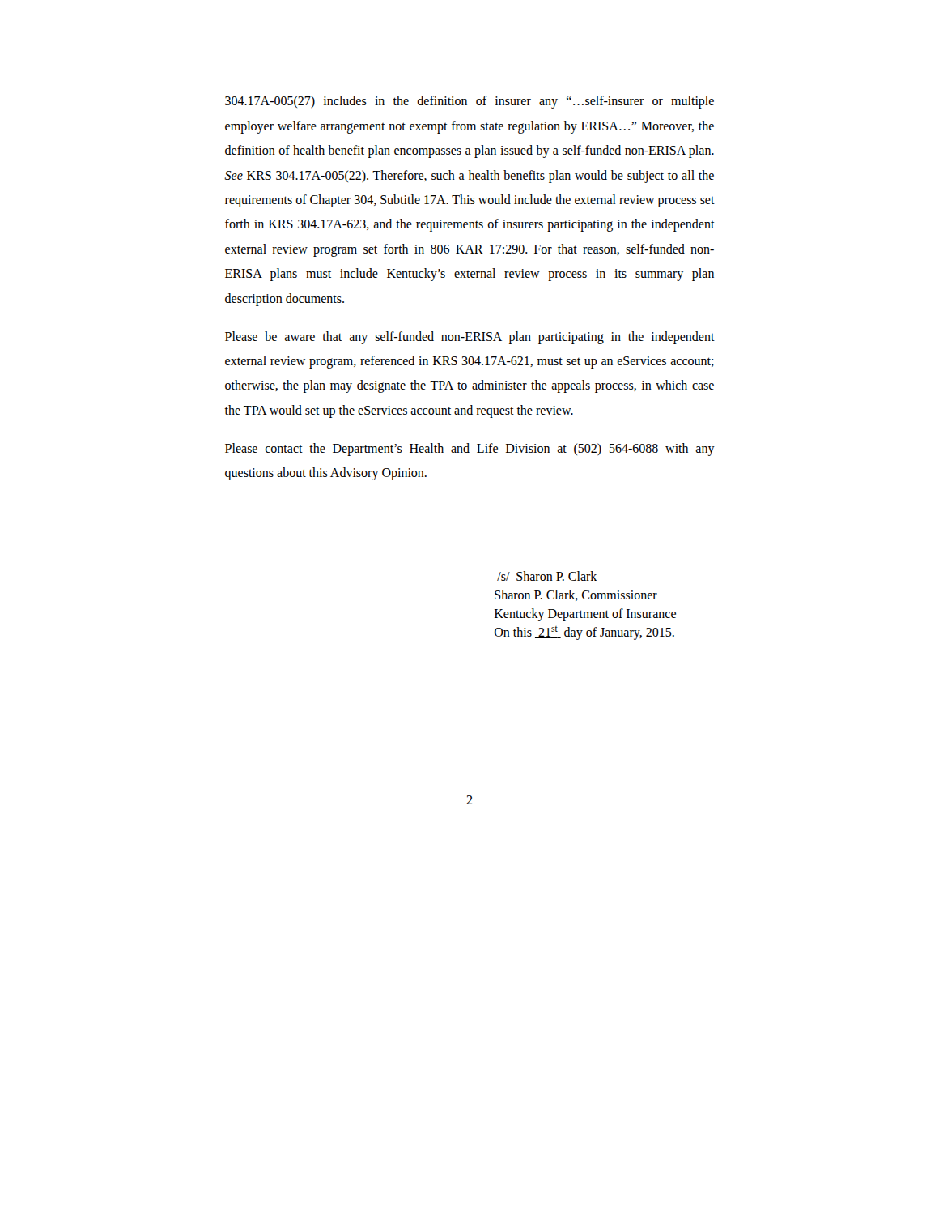304.17A-005(27) includes in the definition of insurer any “…self-insurer or multiple employer welfare arrangement not exempt from state regulation by ERISA…” Moreover, the definition of health benefit plan encompasses a plan issued by a self-funded non-ERISA plan. See KRS 304.17A-005(22). Therefore, such a health benefits plan would be subject to all the requirements of Chapter 304, Subtitle 17A. This would include the external review process set forth in KRS 304.17A-623, and the requirements of insurers participating in the independent external review program set forth in 806 KAR 17:290. For that reason, self-funded non-ERISA plans must include Kentucky’s external review process in its summary plan description documents.
Please be aware that any self-funded non-ERISA plan participating in the independent external review program, referenced in KRS 304.17A-621, must set up an eServices account; otherwise, the plan may designate the TPA to administer the appeals process, in which case the TPA would set up the eServices account and request the review.
Please contact the Department’s Health and Life Division at (502) 564-6088 with any questions about this Advisory Opinion.
/s/ Sharon P. Clark
Sharon P. Clark, Commissioner
Kentucky Department of Insurance
On this 21st day of January, 2015.
2